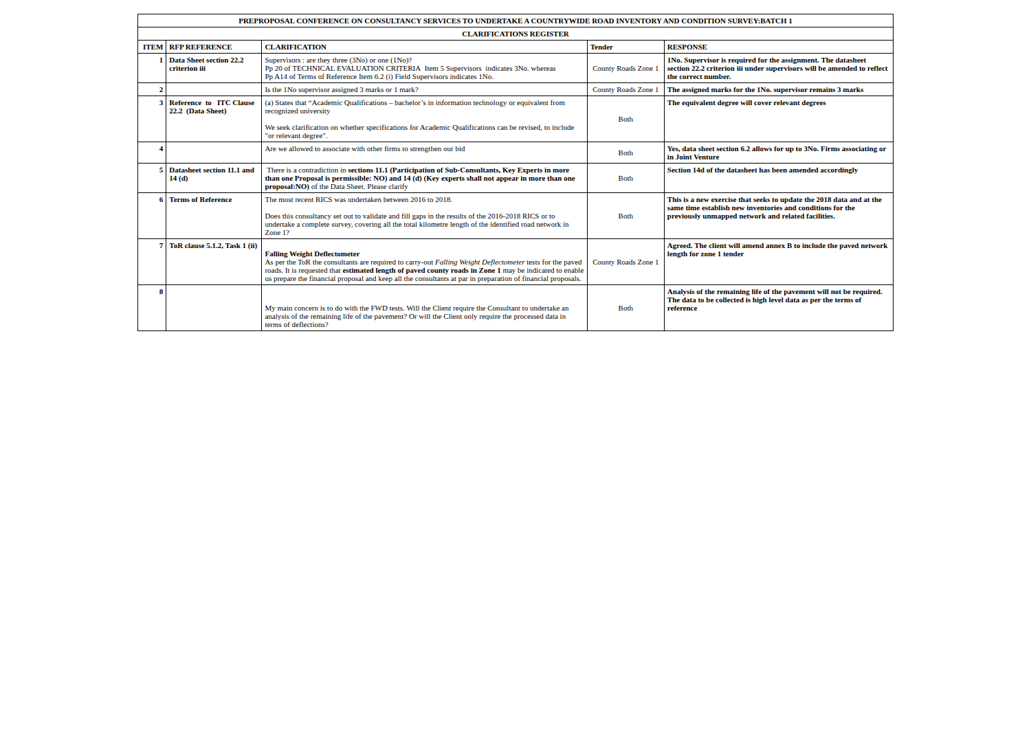| PREPROPOSAL CONFERENCE ON CONSULTANCY SERVICES TO UNDERTAKE A COUNTRYWIDE ROAD INVENTORY AND CONDITION SURVEY:BATCH 1 |
| CLARIFICATIONS REGISTER |
| ITEM | RFP REFERENCE | CLARIFICATION | Tender | RESPONSE |
| 1 | Data Sheet section 22.2 criterion iii | Supervisors : are they three (3No) or one (1No)? Pp 20 of TECHNICAL EVALUATION CRITERIA Item 5 Supervisors indicates 3No. whereas Pp A14 of Terms of Reference Item 6.2 (i) Field Supervisors indicates 1No. | County Roads Zone 1 | 1No. Supervisor is required for the assignment. The datasheet section 22.2 criterion iii under supervisors will be amended to reflect the correct number. |
| 2 | | Is the 1No supervisor assigned 3 marks or 1 mark? | County Roads Zone 1 | The assigned marks for the 1No. supervisor remains 3 marks |
| 3 | Reference to ITC Clause 22.2 (Data Sheet) | (a) States that “Academic Qualifications – bachelor’s in information technology or equivalent from recognized university We seek clarification on whether specifications for Academic Qualifications can be revised, to include "or relevant degree". | Both | The equivalent degree will cover relevant degrees |
| 4 | | Are we allowed to associate with other firms to strengthen our bid | Both | Yes, data sheet section 6.2 allows for up to 3No. Firms associating or in Joint Venture |
| 5 | Datasheet section 11.1 and 14 (d) | There is a contradiction in sections 11.1 (Participation of Sub-Consultants, Key Experts in more than one Proposal is permissible: NO) and 14 (d) (Key experts shall not appear in more than one proposal:NO) of the Data Sheet. Please clarify | Both | Section 14d of the datasheet has been amended accordingly |
| 6 | Terms of Reference | The most recent RICS was undertaken between 2016 to 2018. Does this consultancy set out to validate and fill gaps in the results of the 2016-2018 RICS or to undertake a complete survey, covering all the total kilometre length of the identified road network in Zone 1? | Both | This is a new exercise that seeks to update the 2018 data and at the same time establish new inventories and conditions for the previously unmapped network and related facilities. |
| 7 | ToR clause 5.1.2, Task 1 (ii) | Falling Weight Deflectometer As per the ToR the consultants are required to carry-out Falling Weight Deflectometer tests for the paved roads. It is requested that estimated length of paved county roads in Zone 1 may be indicated to enable us prepare the financial proposal and keep all the consultants at par in preparation of financial proposals. | County Roads Zone 1 | Agreed. The client will amend annex B to include the paved network length for zone 1 tender |
| 8 | | My main concern is to do with the FWD tests. Will the Client require the Consultant to undertake an analysis of the remaining life of the pavement? Or will the Client only require the processed data in terms of deflections? | Both | Analysis of the remaining life of the pavement will not be required. The data to be collected is high level data as per the terms of reference |